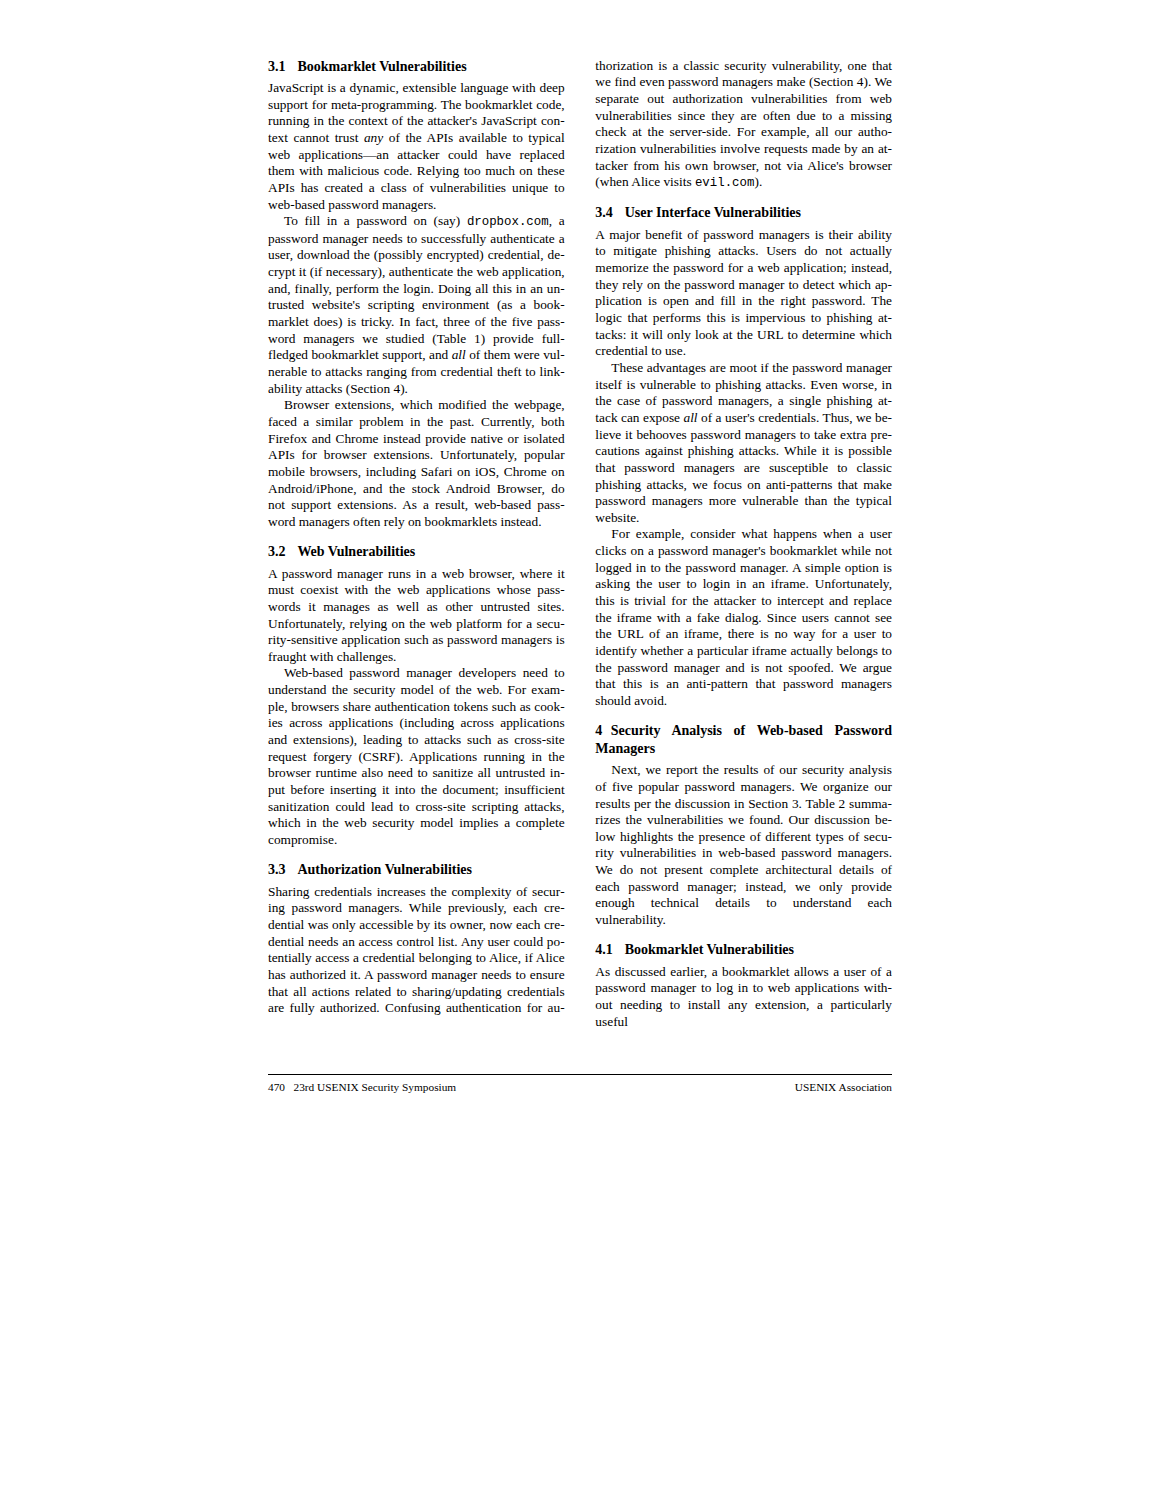3.1 Bookmarklet Vulnerabilities
JavaScript is a dynamic, extensible language with deep support for meta-programming. The bookmarklet code, running in the context of the attacker's JavaScript context cannot trust any of the APIs available to typical web applications—an attacker could have replaced them with malicious code. Relying too much on these APIs has created a class of vulnerabilities unique to web-based password managers.
To fill in a password on (say) dropbox.com, a password manager needs to successfully authenticate a user, download the (possibly encrypted) credential, decrypt it (if necessary), authenticate the web application, and, finally, perform the login. Doing all this in an untrusted website's scripting environment (as a bookmarklet does) is tricky. In fact, three of the five password managers we studied (Table 1) provide full-fledged bookmarklet support, and all of them were vulnerable to attacks ranging from credential theft to linkability attacks (Section 4).
Browser extensions, which modified the webpage, faced a similar problem in the past. Currently, both Firefox and Chrome instead provide native or isolated APIs for browser extensions. Unfortunately, popular mobile browsers, including Safari on iOS, Chrome on Android/iPhone, and the stock Android Browser, do not support extensions. As a result, web-based password managers often rely on bookmarklets instead.
3.2 Web Vulnerabilities
A password manager runs in a web browser, where it must coexist with the web applications whose passwords it manages as well as other untrusted sites. Unfortunately, relying on the web platform for a security-sensitive application such as password managers is fraught with challenges.
Web-based password manager developers need to understand the security model of the web. For example, browsers share authentication tokens such as cookies across applications (including across applications and extensions), leading to attacks such as cross-site request forgery (CSRF). Applications running in the browser runtime also need to sanitize all untrusted input before inserting it into the document; insufficient sanitization could lead to cross-site scripting attacks, which in the web security model implies a complete compromise.
3.3 Authorization Vulnerabilities
Sharing credentials increases the complexity of securing password managers. While previously, each credential was only accessible by its owner, now each credential needs an access control list. Any user could potentially access a credential belonging to Alice, if Alice has authorized it. A password manager needs to ensure that all actions related to sharing/updating credentials are fully authorized. Confusing authentication for authorization is a classic security vulnerability, one that we find even password managers make (Section 4). We separate out authorization vulnerabilities from web vulnerabilities since they are often due to a missing check at the server-side. For example, all our authorization vulnerabilities involve requests made by an attacker from his own browser, not via Alice's browser (when Alice visits evil.com).
3.4 User Interface Vulnerabilities
A major benefit of password managers is their ability to mitigate phishing attacks. Users do not actually memorize the password for a web application; instead, they rely on the password manager to detect which application is open and fill in the right password. The logic that performs this is impervious to phishing attacks: it will only look at the URL to determine which credential to use.
These advantages are moot if the password manager itself is vulnerable to phishing attacks. Even worse, in the case of password managers, a single phishing attack can expose all of a user's credentials. Thus, we believe it behooves password managers to take extra precautions against phishing attacks. While it is possible that password managers are susceptible to classic phishing attacks, we focus on anti-patterns that make password managers more vulnerable than the typical website.
For example, consider what happens when a user clicks on a password manager's bookmarklet while not logged in to the password manager. A simple option is asking the user to login in an iframe. Unfortunately, this is trivial for the attacker to intercept and replace the iframe with a fake dialog. Since users cannot see the URL of an iframe, there is no way for a user to identify whether a particular iframe actually belongs to the password manager and is not spoofed. We argue that this is an anti-pattern that password managers should avoid.
4 Security Analysis of Web-based Password Managers
Next, we report the results of our security analysis of five popular password managers. We organize our results per the discussion in Section 3. Table 2 summarizes the vulnerabilities we found. Our discussion below highlights the presence of different types of security vulnerabilities in web-based password managers. We do not present complete architectural details of each password manager; instead, we only provide enough technical details to understand each vulnerability.
4.1 Bookmarklet Vulnerabilities
As discussed earlier, a bookmarklet allows a user of a password manager to log in to web applications without needing to install any extension, a particularly useful
470 23rd USENIX Security Symposium
USENIX Association